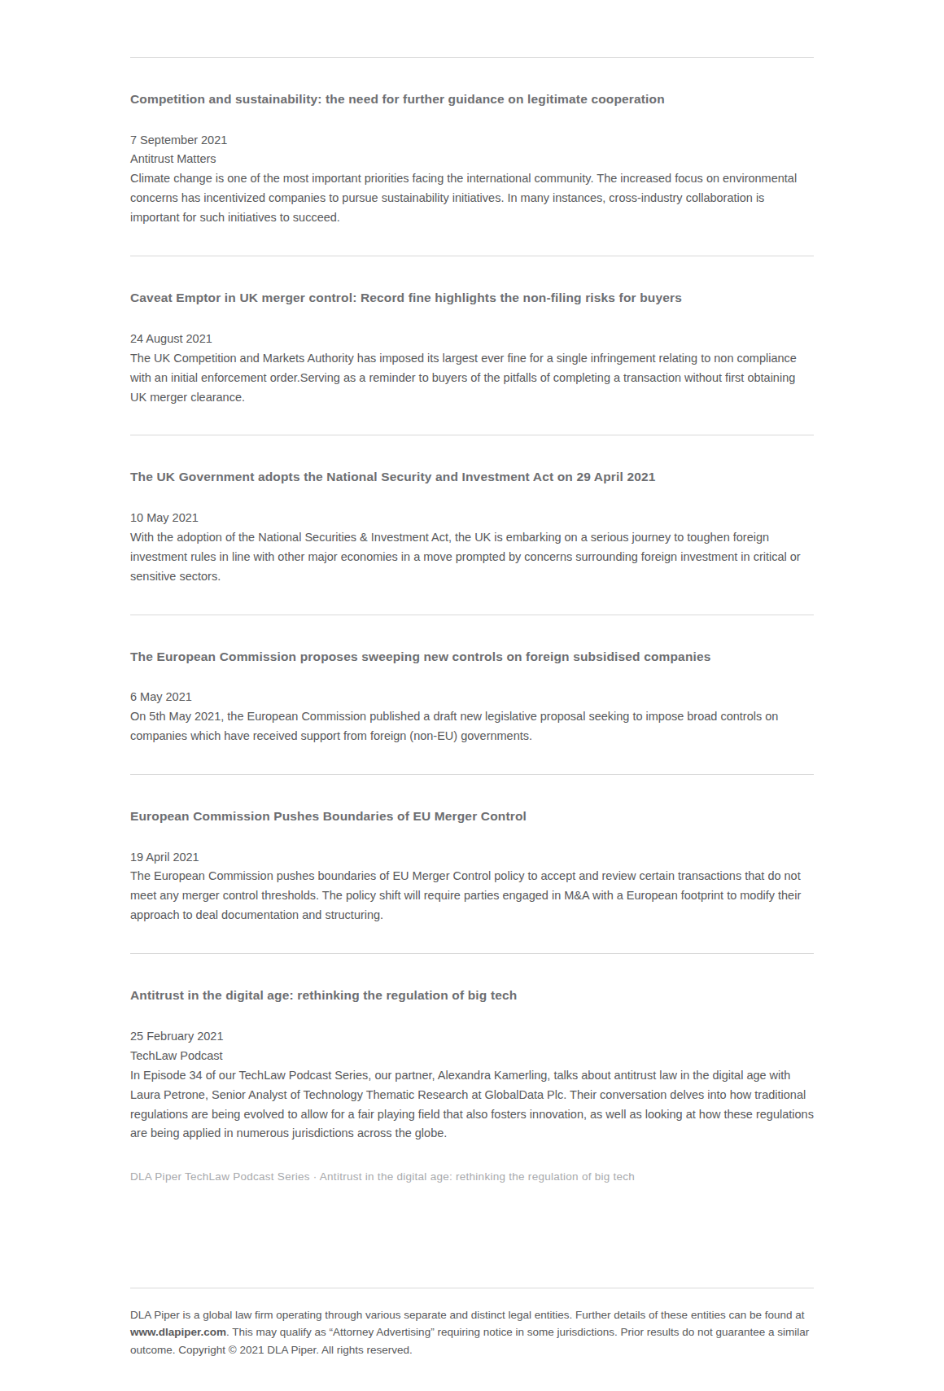Competition and sustainability: the need for further guidance on legitimate cooperation
7 September 2021 Antitrust Matters
Climate change is one of the most important priorities facing the international community. The increased focus on environmental concerns has incentivized companies to pursue sustainability initiatives. In many instances, cross-industry collaboration is important for such initiatives to succeed.
Caveat Emptor in UK merger control: Record fine highlights the non-filing risks for buyers
24 August 2021
The UK Competition and Markets Authority has imposed its largest ever fine for a single infringement relating to non compliance with an initial enforcement order.Serving as a reminder to buyers of the pitfalls of completing a transaction without first obtaining UK merger clearance.
The UK Government adopts the National Security and Investment Act on 29 April 2021
10 May 2021
With the adoption of the National Securities & Investment Act, the UK is embarking on a serious journey to toughen foreign investment rules in line with other major economies in a move prompted by concerns surrounding foreign investment in critical or sensitive sectors.
The European Commission proposes sweeping new controls on foreign subsidised companies
6 May 2021
On 5th May 2021, the European Commission published a draft new legislative proposal seeking to impose broad controls on companies which have received support from foreign (non-EU) governments.
European Commission Pushes Boundaries of EU Merger Control
19 April 2021
The European Commission pushes boundaries of EU Merger Control policy to accept and review certain transactions that do not meet any merger control thresholds. The policy shift will require parties engaged in M&A with a European footprint to modify their approach to deal documentation and structuring.
Antitrust in the digital age: rethinking the regulation of big tech
25 February 2021 TechLaw Podcast
In Episode 34 of our TechLaw Podcast Series, our partner, Alexandra Kamerling, talks about antitrust law in the digital age with Laura Petrone, Senior Analyst of Technology Thematic Research at GlobalData Plc. Their conversation delves into how traditional regulations are being evolved to allow for a fair playing field that also fosters innovation, as well as looking at how these regulations are being applied in numerous jurisdictions across the globe.
DLA Piper TechLaw Podcast Series · Antitrust in the digital age: rethinking the regulation of big tech
DLA Piper is a global law firm operating through various separate and distinct legal entities. Further details of these entities can be found at www.dlapiper.com. This may qualify as “Attorney Advertising” requiring notice in some jurisdictions. Prior results do not guarantee a similar outcome. Copyright © 2021 DLA Piper. All rights reserved.